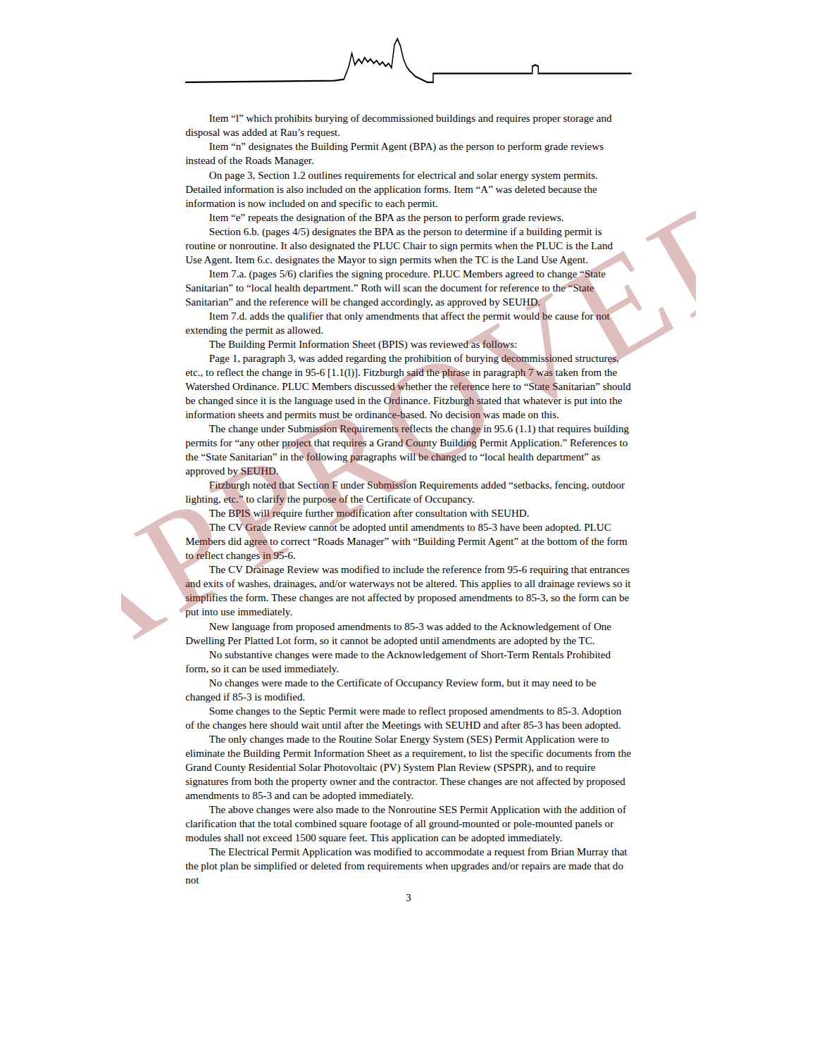APPROVED
Item “l” which prohibits burying of decommissioned buildings and requires proper storage and disposal was added at Rau’s request.
Item “n” designates the Building Permit Agent (BPA) as the person to perform grade reviews instead of the Roads Manager.
On page 3, Section 1.2 outlines requirements for electrical and solar energy system permits. Detailed information is also included on the application forms. Item “A” was deleted because the information is now included on and specific to each permit.
Item “e” repeats the designation of the BPA as the person to perform grade reviews.
Section 6.b. (pages 4/5) designates the BPA as the person to determine if a building permit is routine or nonroutine. It also designated the PLUC Chair to sign permits when the PLUC is the Land Use Agent. Item 6.c. designates the Mayor to sign permits when the TC is the Land Use Agent.
Item 7.a. (pages 5/6) clarifies the signing procedure. PLUC Members agreed to change “State Sanitarian” to “local health department.” Roth will scan the document for reference to the “State Sanitarian” and the reference will be changed accordingly, as approved by SEUHD.
Item 7.d. adds the qualifier that only amendments that affect the permit would be cause for not extending the permit as allowed.
The Building Permit Information Sheet (BPIS) was reviewed as follows:
Page 1, paragraph 3, was added regarding the prohibition of burying decommissioned structures, etc., to reflect the change in 95-6 [1.1(l)]. Fitzburgh said the phrase in paragraph 7 was taken from the Watershed Ordinance. PLUC Members discussed whether the reference here to “State Sanitarian” should be changed since it is the language used in the Ordinance. Fitzburgh stated that whatever is put into the information sheets and permits must be ordinance-based. No decision was made on this.
The change under Submission Requirements reflects the change in 95.6 (1.1) that requires building permits for “any other project that requires a Grand County Building Permit Application.” References to the “State Sanitarian” in the following paragraphs will be changed to “local health department” as approved by SEUHD.
Fitzburgh noted that Section F under Submission Requirements added “setbacks, fencing, outdoor lighting, etc.” to clarify the purpose of the Certificate of Occupancy.
The BPIS will require further modification after consultation with SEUHD.
The CV Grade Review cannot be adopted until amendments to 85-3 have been adopted. PLUC Members did agree to correct “Roads Manager” with “Building Permit Agent” at the bottom of the form to reflect changes in 95-6.
The CV Drainage Review was modified to include the reference from 95-6 requiring that entrances and exits of washes, drainages, and/or waterways not be altered. This applies to all drainage reviews so it simplifies the form. These changes are not affected by proposed amendments to 85-3, so the form can be put into use immediately.
New language from proposed amendments to 85-3 was added to the Acknowledgement of One Dwelling Per Platted Lot form, so it cannot be adopted until amendments are adopted by the TC.
No substantive changes were made to the Acknowledgement of Short-Term Rentals Prohibited form, so it can be used immediately.
No changes were made to the Certificate of Occupancy Review form, but it may need to be changed if 85-3 is modified.
Some changes to the Septic Permit were made to reflect proposed amendments to 85-3. Adoption of the changes here should wait until after the Meetings with SEUHD and after 85-3 has been adopted.
The only changes made to the Routine Solar Energy System (SES) Permit Application were to eliminate the Building Permit Information Sheet as a requirement, to list the specific documents from the Grand County Residential Solar Photovoltaic (PV) System Plan Review (SPSPR), and to require signatures from both the property owner and the contractor. These changes are not affected by proposed amendments to 85-3 and can be adopted immediately.
The above changes were also made to the Nonroutine SES Permit Application with the addition of clarification that the total combined square footage of all ground-mounted or pole-mounted panels or modules shall not exceed 1500 square feet. This application can be adopted immediately.
The Electrical Permit Application was modified to accommodate a request from Brian Murray that the plot plan be simplified or deleted from requirements when upgrades and/or repairs are made that do not
3